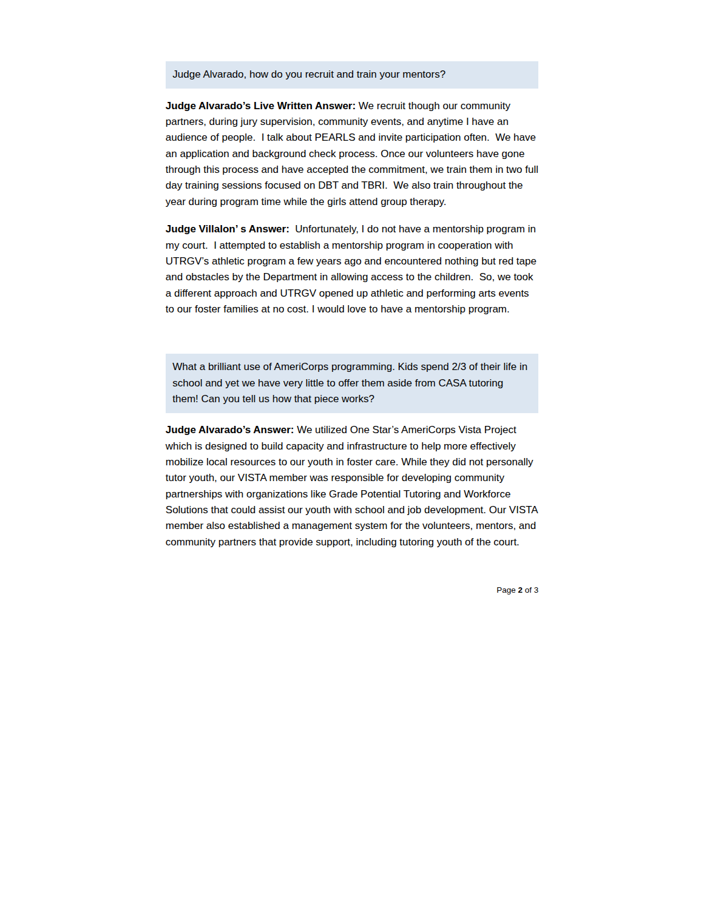Judge Alvarado, how do you recruit and train your mentors?
Judge Alvarado’s Live Written Answer: We recruit though our community partners, during jury supervision, community events, and anytime I have an audience of people. I talk about PEARLS and invite participation often. We have an application and background check process. Once our volunteers have gone through this process and have accepted the commitment, we train them in two full day training sessions focused on DBT and TBRI. We also train throughout the year during program time while the girls attend group therapy.
Judge Villalon’ s Answer: Unfortunately, I do not have a mentorship program in my court. I attempted to establish a mentorship program in cooperation with UTRGV’s athletic program a few years ago and encountered nothing but red tape and obstacles by the Department in allowing access to the children. So, we took a different approach and UTRGV opened up athletic and performing arts events to our foster families at no cost. I would love to have a mentorship program.
What a brilliant use of AmeriCorps programming. Kids spend 2/3 of their life in school and yet we have very little to offer them aside from CASA tutoring them! Can you tell us how that piece works?
Judge Alvarado’s Answer: We utilized One Star’s AmeriCorps Vista Project which is designed to build capacity and infrastructure to help more effectively mobilize local resources to our youth in foster care. While they did not personally tutor youth, our VISTA member was responsible for developing community partnerships with organizations like Grade Potential Tutoring and Workforce Solutions that could assist our youth with school and job development. Our VISTA member also established a management system for the volunteers, mentors, and community partners that provide support, including tutoring youth of the court.
Page 2 of 3